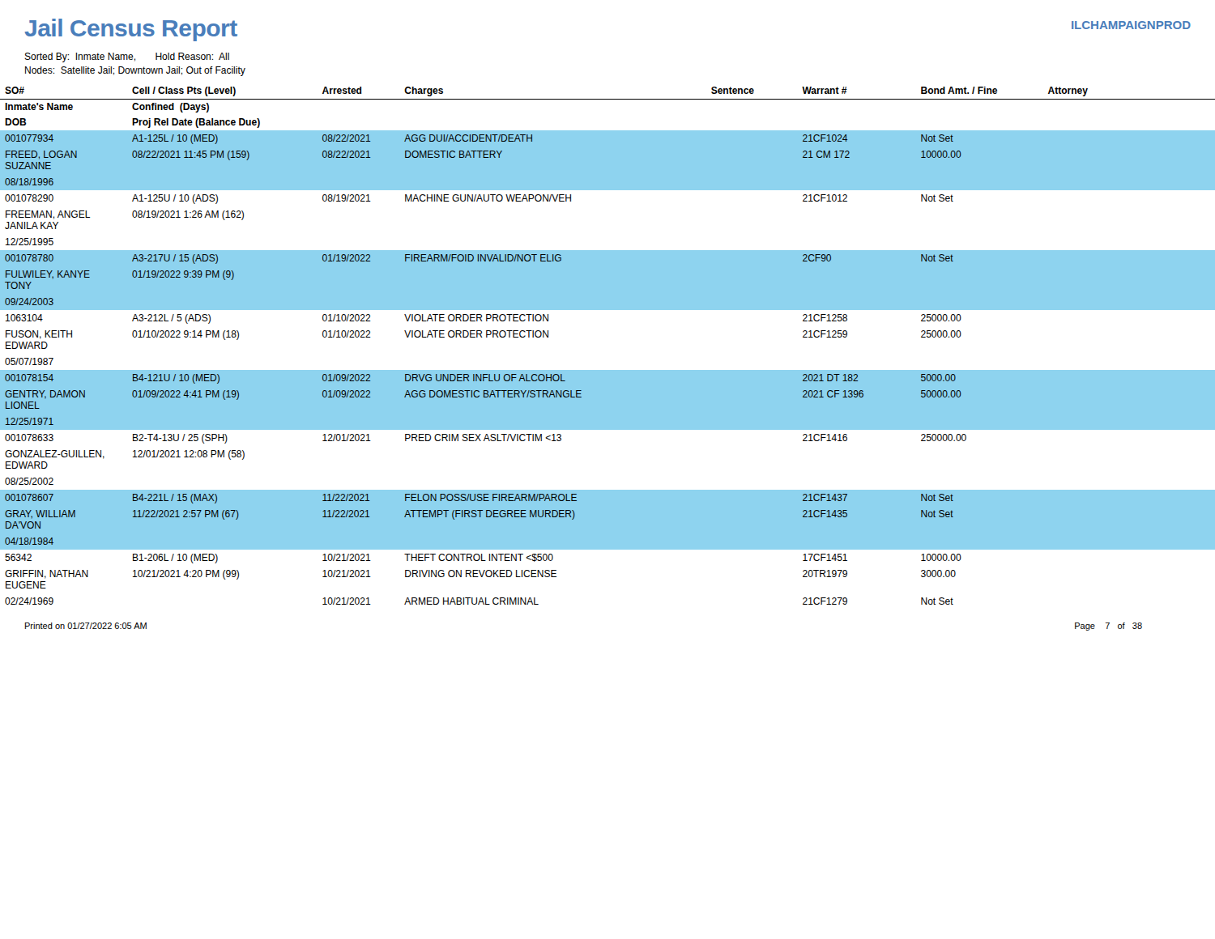ILCHAMPAIGNPROD
Jail Census Report
Sorted By: Inmate Name, Hold Reason: All
Nodes: Satellite Jail; Downtown Jail; Out of Facility
| SO# | Cell / Class Pts (Level) | Arrested | Charges | Sentence | Warrant # | Bond Amt. / Fine | Attorney |
| --- | --- | --- | --- | --- | --- | --- | --- |
| Inmate's Name | Confined (Days) | | | | | | |
| DOB | Proj Rel Date (Balance Due) | | | | | | |
| 001077934 | A1-125L / 10 (MED) | 08/22/2021 | AGG DUI/ACCIDENT/DEATH | | 21CF1024 | Not Set | |
| FREED, LOGAN SUZANNE | 08/22/2021 11:45 PM (159) | 08/22/2021 | DOMESTIC BATTERY | | 21 CM 172 | 10000.00 | |
| 08/18/1996 | | | | | | | |
| 001078290 | A1-125U / 10 (ADS) | 08/19/2021 | MACHINE GUN/AUTO WEAPON/VEH | | 21CF1012 | Not Set | |
| FREEMAN, ANGEL JANILA KAY | 08/19/2021 1:26 AM (162) | | | | | | |
| 12/25/1995 | | | | | | | |
| 001078780 | A3-217U / 15 (ADS) | 01/19/2022 | FIREARM/FOID INVALID/NOT ELIG | | 2CF90 | Not Set | |
| FULWILEY, KANYE TONY | 01/19/2022 9:39 PM (9) | | | | | | |
| 09/24/2003 | | | | | | | |
| 1063104 | A3-212L / 5 (ADS) | 01/10/2022 | VIOLATE ORDER PROTECTION | | 21CF1258 | 25000.00 | |
| FUSON, KEITH EDWARD | 01/10/2022 9:14 PM (18) | 01/10/2022 | VIOLATE ORDER PROTECTION | | 21CF1259 | 25000.00 | |
| 05/07/1987 | | | | | | | |
| 001078154 | B4-121U / 10 (MED) | 01/09/2022 | DRVG UNDER INFLU OF ALCOHOL | | 2021 DT 182 | 5000.00 | |
| GENTRY, DAMON LIONEL | 01/09/2022 4:41 PM (19) | 01/09/2022 | AGG DOMESTIC BATTERY/STRANGLE | | 2021 CF 1396 | 50000.00 | |
| 12/25/1971 | | | | | | | |
| 001078633 | B2-T4-13U / 25 (SPH) | 12/01/2021 | PRED CRIM SEX ASLT/VICTIM <13 | | 21CF1416 | 250000.00 | |
| GONZALEZ-GUILLEN, EDWARD | 12/01/2021 12:08 PM (58) | | | | | | |
| 08/25/2002 | | | | | | | |
| 001078607 | B4-221L / 15 (MAX) | 11/22/2021 | FELON POSS/USE FIREARM/PAROLE | | 21CF1437 | Not Set | |
| GRAY, WILLIAM DA'VON | 11/22/2021 2:57 PM (67) | 11/22/2021 | ATTEMPT (FIRST DEGREE MURDER) | | 21CF1435 | Not Set | |
| 04/18/1984 | | | | | | | |
| 56342 | B1-206L / 10 (MED) | 10/21/2021 | THEFT CONTROL INTENT <$500 | | 17CF1451 | 10000.00 | |
| GRIFFIN, NATHAN EUGENE | 10/21/2021 4:20 PM (99) | 10/21/2021 | DRIVING ON REVOKED LICENSE | | 20TR1979 | 3000.00 | |
| 02/24/1969 | | 10/21/2021 | ARMED HABITUAL CRIMINAL | | 21CF1279 | Not Set | |
Printed on 01/27/2022 6:05 AM
Page 7 of 38